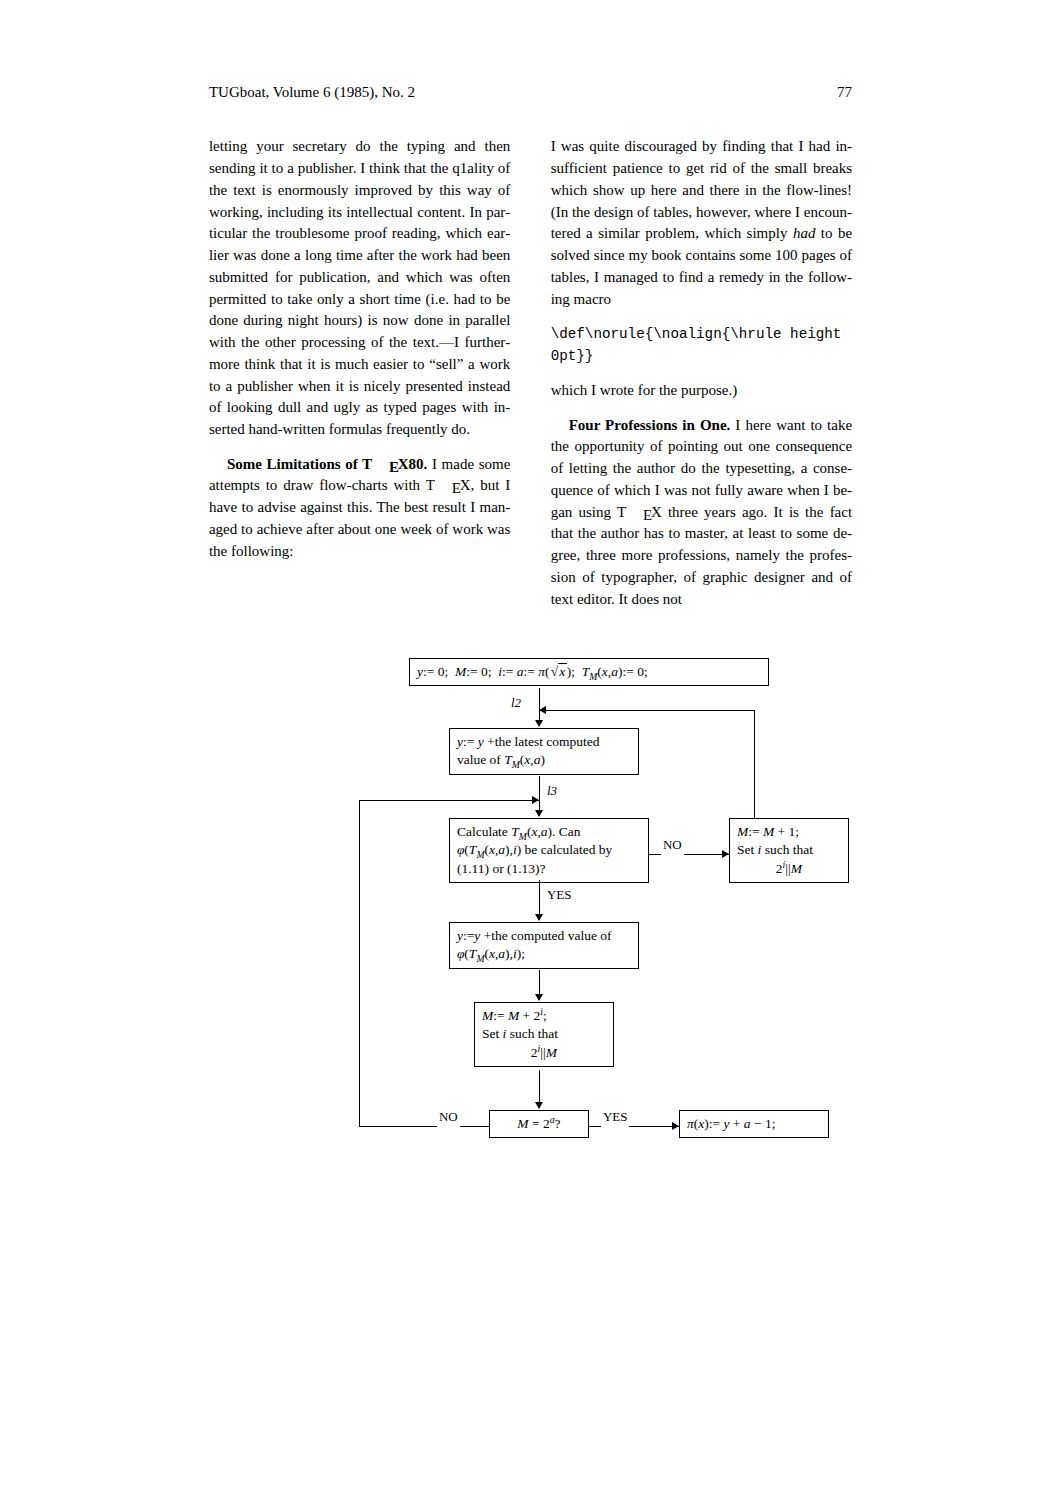TUGboat, Volume 6 (1985), No. 2
77
letting your secretary do the typing and then sending it to a publisher. I think that the q1ality of the text is enormously improved by this way of working, including its intellectual content. In particular the troublesome proof reading, which earlier was done a long time after the work had been submitted for publication, and which was often permitted to take only a short time (i.e. had to be done during night hours) is now done in parallel with the other processing of the text.—I furthermore think that it is much easier to “sell” a work to a publisher when it is nicely presented instead of looking dull and ugly as typed pages with inserted hand-written formulas frequently do.
Some Limitations of TEX80. I made some attempts to draw flow-charts with TEX, but I have to advise against this. The best result I managed to achieve after about one week of work was the following:
I was quite discouraged by finding that I had insufficient patience to get rid of the small breaks which show up here and there in the flow-lines! (In the design of tables, however, where I encountered a similar problem, which simply had to be solved since my book contains some 100 pages of tables, I managed to find a remedy in the following macro
\def\norule{\noalign{\hrule height 0pt}}
which I wrote for the purpose.)
Four Professions in One. I here want to take the opportunity of pointing out one consequence of letting the author do the typesetting, a consequence of which I was not fully aware when I began using TEX three years ago. It is the fact that the author has to master, at least to some degree, three more professions, namely the profession of typographer, of graphic designer and of text editor. It does not
y:= 0; M:= 0; i:= a:= π(√x); TM(x,a):= 0;
l2
y:= y +the latest computed value of TM(x,a)
l3
Calculate TM(x,a). Can φ(TM(x,a),i) be calculated by (1.11) or (1.13)?
NO
M:= M + 1;
Set i such that
2i||M
YES
y:=y +the computed value of φ(TM(x,a),i);
M:= M + 2i;
Set i such that
2i||M
M = 2a?
NO
YES
π(x):= y + a − 1;